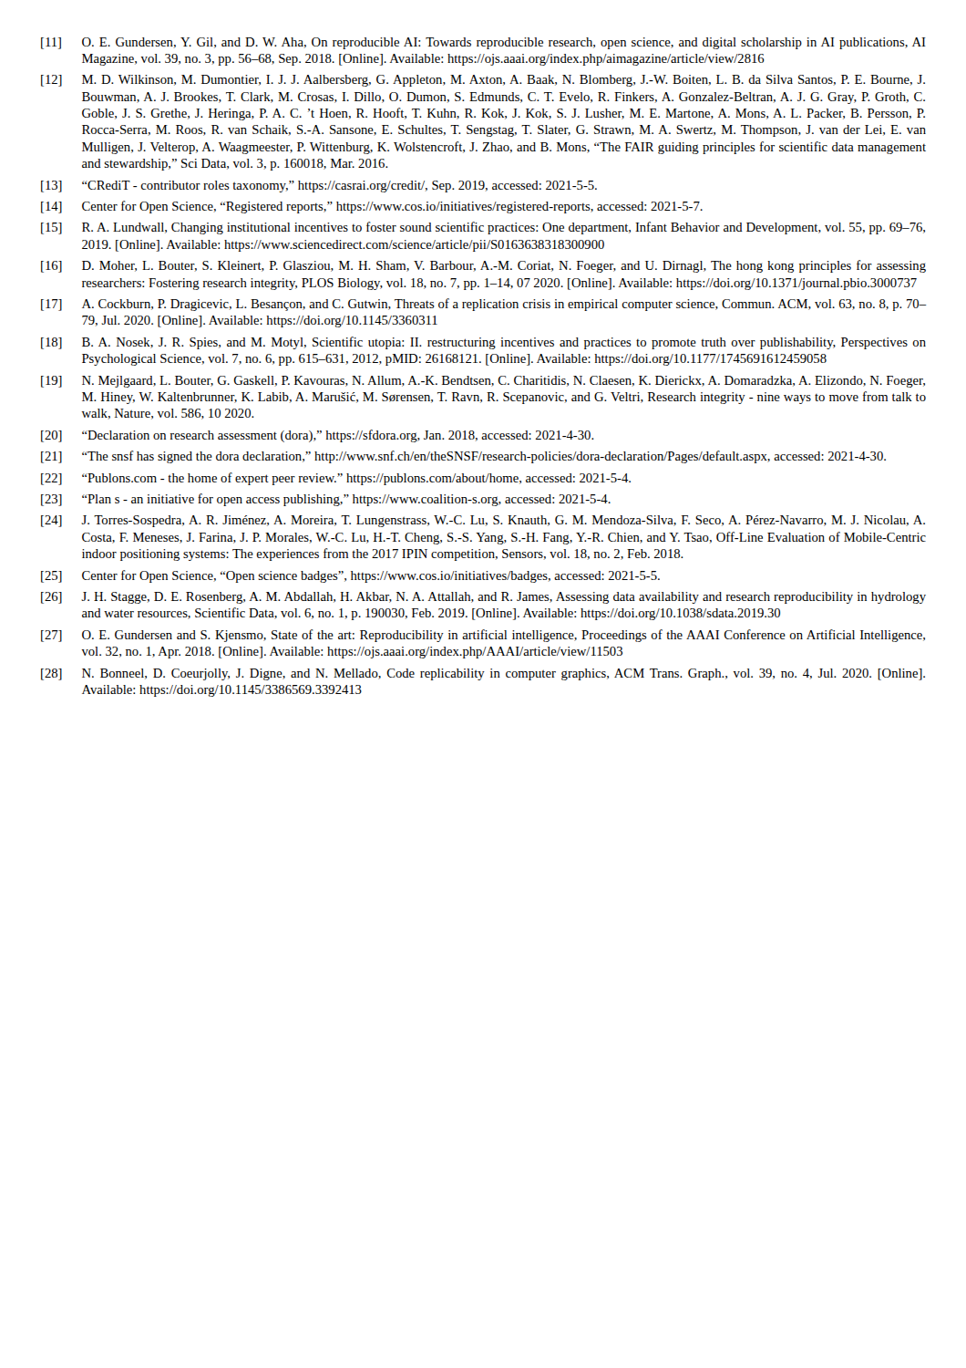[11] O. E. Gundersen, Y. Gil, and D. W. Aha, On reproducible AI: Towards reproducible research, open science, and digital scholarship in AI publications, AI Magazine, vol. 39, no. 3, pp. 56–68, Sep. 2018. [Online]. Available: https://ojs.aaai.org/index.php/aimagazine/article/view/2816
[12] M. D. Wilkinson, M. Dumontier, I. J. J. Aalbersberg, G. Appleton, M. Axton, A. Baak, N. Blomberg, J.-W. Boiten, L. B. da Silva Santos, P. E. Bourne, J. Bouwman, A. J. Brookes, T. Clark, M. Crosas, I. Dillo, O. Dumon, S. Edmunds, C. T. Evelo, R. Finkers, A. Gonzalez-Beltran, A. J. G. Gray, P. Groth, C. Goble, J. S. Grethe, J. Heringa, P. A. C. ’t Hoen, R. Hooft, T. Kuhn, R. Kok, J. Kok, S. J. Lusher, M. E. Martone, A. Mons, A. L. Packer, B. Persson, P. Rocca-Serra, M. Roos, R. van Schaik, S.-A. Sansone, E. Schultes, T. Sengstag, T. Slater, G. Strawn, M. A. Swertz, M. Thompson, J. van der Lei, E. van Mulligen, J. Velterop, A. Waagmeester, P. Wittenburg, K. Wolstencroft, J. Zhao, and B. Mons, “The FAIR guiding principles for scientific data management and stewardship,” Sci Data, vol. 3, p. 160018, Mar. 2016.
[13] “CRediT - contributor roles taxonomy,” https://casrai.org/credit/, Sep. 2019, accessed: 2021-5-5.
[14] Center for Open Science, “Registered reports,” https://www.cos.io/initiatives/registered-reports, accessed: 2021-5-7.
[15] R. A. Lundwall, Changing institutional incentives to foster sound scientific practices: One department, Infant Behavior and Development, vol. 55, pp. 69–76, 2019. [Online]. Available: https://www.sciencedirect.com/science/article/pii/S0163638318300900
[16] D. Moher, L. Bouter, S. Kleinert, P. Glasziou, M. H. Sham, V. Barbour, A.-M. Coriat, N. Foeger, and U. Dirnagl, The hong kong principles for assessing researchers: Fostering research integrity, PLOS Biology, vol. 18, no. 7, pp. 1–14, 07 2020. [Online]. Available: https://doi.org/10.1371/journal.pbio.3000737
[17] A. Cockburn, P. Dragicevic, L. Besançon, and C. Gutwin, Threats of a replication crisis in empirical computer science, Commun. ACM, vol. 63, no. 8, p. 70–79, Jul. 2020. [Online]. Available: https://doi.org/10.1145/3360311
[18] B. A. Nosek, J. R. Spies, and M. Motyl, Scientific utopia: II. restructuring incentives and practices to promote truth over publishability, Perspectives on Psychological Science, vol. 7, no. 6, pp. 615–631, 2012, pMID: 26168121. [Online]. Available: https://doi.org/10.1177/1745691612459058
[19] N. Mejlgaard, L. Bouter, G. Gaskell, P. Kavouras, N. Allum, A.-K. Bendtsen, C. Charitidis, N. Claesen, K. Dierickx, A. Domaradzka, A. Elizondo, N. Foeger, M. Hiney, W. Kaltenbrunner, K. Labib, A. Marušić, M. Sørensen, T. Ravn, R. Scepanovic, and G. Veltri, Research integrity - nine ways to move from talk to walk, Nature, vol. 586, 10 2020.
[20] “Declaration on research assessment (dora),” https://sfdora.org, Jan. 2018, accessed: 2021-4-30.
[21] “The snsf has signed the dora declaration,” http://www.snf.ch/en/theSNSF/research-policies/dora-declaration/Pages/default.aspx, accessed: 2021-4-30.
[22] “Publons.com - the home of expert peer review.” https://publons.com/about/home, accessed: 2021-5-4.
[23] “Plan s - an initiative for open access publishing,” https://www.coalition-s.org, accessed: 2021-5-4.
[24] J. Torres-Sospedra, A. R. Jiménez, A. Moreira, T. Lungenstrass, W.-C. Lu, S. Knauth, G. M. Mendoza-Silva, F. Seco, A. Pérez-Navarro, M. J. Nicolau, A. Costa, F. Meneses, J. Farina, J. P. Morales, W.-C. Lu, H.-T. Cheng, S.-S. Yang, S.-H. Fang, Y.-R. Chien, and Y. Tsao, Off-Line Evaluation of Mobile-Centric indoor positioning systems: The experiences from the 2017 IPIN competition, Sensors, vol. 18, no. 2, Feb. 2018.
[25] Center for Open Science, “Open science badges”, https://www.cos.io/initiatives/badges, accessed: 2021-5-5.
[26] J. H. Stagge, D. E. Rosenberg, A. M. Abdallah, H. Akbar, N. A. Attallah, and R. James, Assessing data availability and research reproducibility in hydrology and water resources, Scientific Data, vol. 6, no. 1, p. 190030, Feb. 2019. [Online]. Available: https://doi.org/10.1038/sdata.2019.30
[27] O. E. Gundersen and S. Kjensmo, State of the art: Reproducibility in artificial intelligence, Proceedings of the AAAI Conference on Artificial Intelligence, vol. 32, no. 1, Apr. 2018. [Online]. Available: https://ojs.aaai.org/index.php/AAAI/article/view/11503
[28] N. Bonneel, D. Coeurjolly, J. Digne, and N. Mellado, Code replicability in computer graphics, ACM Trans. Graph., vol. 39, no. 4, Jul. 2020. [Online]. Available: https://doi.org/10.1145/3386569.3392413